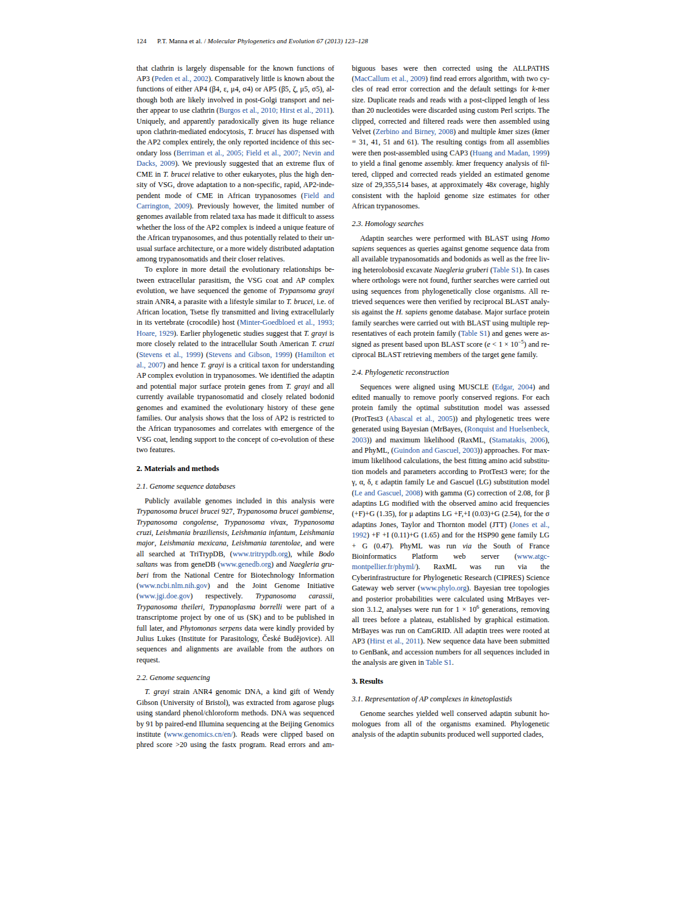124 P.T. Manna et al. / Molecular Phylogenetics and Evolution 67 (2013) 123–128
that clathrin is largely dispensable for the known functions of AP3 (Peden et al., 2002). Comparatively little is known about the functions of either AP4 (β4, ε, μ4, σ4) or AP5 (β5, ζ, μ5, σ5), although both are likely involved in post-Golgi transport and neither appear to use clathrin (Burgos et al., 2010; Hirst et al., 2011). Uniquely, and apparently paradoxically given its huge reliance upon clathrin-mediated endocytosis, T. brucei has dispensed with the AP2 complex entirely, the only reported incidence of this secondary loss (Berriman et al., 2005; Field et al., 2007; Nevin and Dacks, 2009). We previously suggested that an extreme flux of CME in T. brucei relative to other eukaryotes, plus the high density of VSG, drove adaptation to a non-specific, rapid, AP2-independent mode of CME in African trypanosomes (Field and Carrington, 2009). Previously however, the limited number of genomes available from related taxa has made it difficult to assess whether the loss of the AP2 complex is indeed a unique feature of the African trypanosomes, and thus potentially related to their unusual surface architecture, or a more widely distributed adaptation among trypanosomatids and their closer relatives.
To explore in more detail the evolutionary relationships between extracellular parasitism, the VSG coat and AP complex evolution, we have sequenced the genome of Trypansoma grayi strain ANR4, a parasite with a lifestyle similar to T. brucei, i.e. of African location, Tsetse fly transmitted and living extracellularly in its vertebrate (crocodile) host (Minter-Goedbloed et al., 1993; Hoare, 1929). Earlier phylogenetic studies suggest that T. grayi is more closely related to the intracellular South American T. cruzi (Stevens et al., 1999) (Stevens and Gibson, 1999) (Hamilton et al., 2007) and hence T. grayi is a critical taxon for understanding AP complex evolution in trypanosomes. We identified the adaptin and potential major surface protein genes from T. grayi and all currently available trypanosomatid and closely related bodonid genomes and examined the evolutionary history of these gene families. Our analysis shows that the loss of AP2 is restricted to the African trypanosomes and correlates with emergence of the VSG coat, lending support to the concept of co-evolution of these two features.
2. Materials and methods
2.1. Genome sequence databases
Publicly available genomes included in this analysis were Trypanosoma brucei brucei 927, Trypanosoma brucei gambiense, Trypanosoma congolense, Trypanosoma vivax, Trypanosoma cruzi, Leishmania braziliensis, Leishmania infantum, Leishmania major, Leishmania mexicana, Leishmania tarentolae, and were all searched at TriTrypDB, (www.tritrypdb.org), while Bodo saltans was from geneDB (www.genedb.org) and Naegleria gruberi from the National Centre for Biotechnology Information (www.ncbi.nlm.nih.gov) and the Joint Genome Initiative (www.jgi.doe.gov) respectively. Trypanosoma carassii, Trypanosoma theileri, Trypanoplasma borrelli were part of a transcriptome project by one of us (SK) and to be published in full later, and Phytomonas serpens data were kindly provided by Julius Lukes (Institute for Parasitology, České Budějovice). All sequences and alignments are available from the authors on request.
2.2. Genome sequencing
T. grayi strain ANR4 genomic DNA, a kind gift of Wendy Gibson (University of Bristol), was extracted from agarose plugs using standard phenol/chloroform methods. DNA was sequenced by 91 bp paired-end Illumina sequencing at the Beijing Genomics institute (www.genomics.cn/en/). Reads were clipped based on phred score >20 using the fastx program. Read errors and ambiguous bases were then corrected using the ALLPATHS (MacCallum et al., 2009) find read errors algorithm, with two cycles of read error correction and the default settings for k-mer size. Duplicate reads and reads with a post-clipped length of less than 20 nucleotides were discarded using custom Perl scripts. The clipped, corrected and filtered reads were then assembled using Velvet (Zerbino and Birney, 2008) and multiple kmer sizes (kmer = 31, 41, 51 and 61). The resulting contigs from all assemblies were then post-assembled using CAP3 (Huang and Madan, 1999) to yield a final genome assembly. kmer frequency analysis of filtered, clipped and corrected reads yielded an estimated genome size of 29,355,514 bases, at approximately 48x coverage, highly consistent with the haploid genome size estimates for other African trypanosomes.
2.3. Homology searches
Adaptin searches were performed with BLAST using Homo sapiens sequences as queries against genome sequence data from all available trypanosomatids and bodonids as well as the free living heterolobosid excavate Naegleria gruberi (Table S1). In cases where orthologs were not found, further searches were carried out using sequences from phylogenetically close organisms. All retrieved sequences were then verified by reciprocal BLAST analysis against the H. sapiens genome database. Major surface protein family searches were carried out with BLAST using multiple representatives of each protein family (Table S1) and genes were assigned as present based upon BLAST score (e < 1 × 10−5) and reciprocal BLAST retrieving members of the target gene family.
2.4. Phylogenetic reconstruction
Sequences were aligned using MUSCLE (Edgar, 2004) and edited manually to remove poorly conserved regions. For each protein family the optimal substitution model was assessed (ProtTest3 (Abascal et al., 2005)) and phylogenetic trees were generated using Bayesian (MrBayes, (Ronquist and Huelsenbeck, 2003)) and maximum likelihood (RaxML, (Stamatakis, 2006), and PhyML, (Guindon and Gascuel, 2003)) approaches. For maximum likelihood calculations, the best fitting amino acid substitution models and parameters according to ProtTest3 were; for the γ, α, δ, ε adaptin family Le and Gascuel (LG) substitution model (Le and Gascuel, 2008) with gamma (G) correction of 2.08, for β adaptins LG modified with the observed amino acid frequencies (+F)+G (1.35), for μ adaptins LG +F,+I (0.03)+G (2.54), for the σ adaptins Jones, Taylor and Thornton model (JTT) (Jones et al., 1992) +F +I (0.11)+G (1.65) and for the HSP90 gene family LG + G (0.47). PhyML was run via the South of France Bioinformatics Platform web server (www.atgc-montpellier.fr/phyml/). RaxML was run via the Cyberinfrastructure for Phylogenetic Research (CIPRES) Science Gateway web server (www.phylo.org). Bayesian tree topologies and posterior probabilities were calculated using MrBayes version 3.1.2, analyses were run for 1 × 106 generations, removing all trees before a plateau, established by graphical estimation. MrBayes was run on CamGRID. All adaptin trees were rooted at AP3 (Hirst et al., 2011). New sequence data have been submitted to GenBank, and accession numbers for all sequences included in the analysis are given in Table S1.
3. Results
3.1. Representation of AP complexes in kinetoplastids
Genome searches yielded well conserved adaptin subunit homologues from all of the organisms examined. Phylogenetic analysis of the adaptin subunits produced well supported clades,